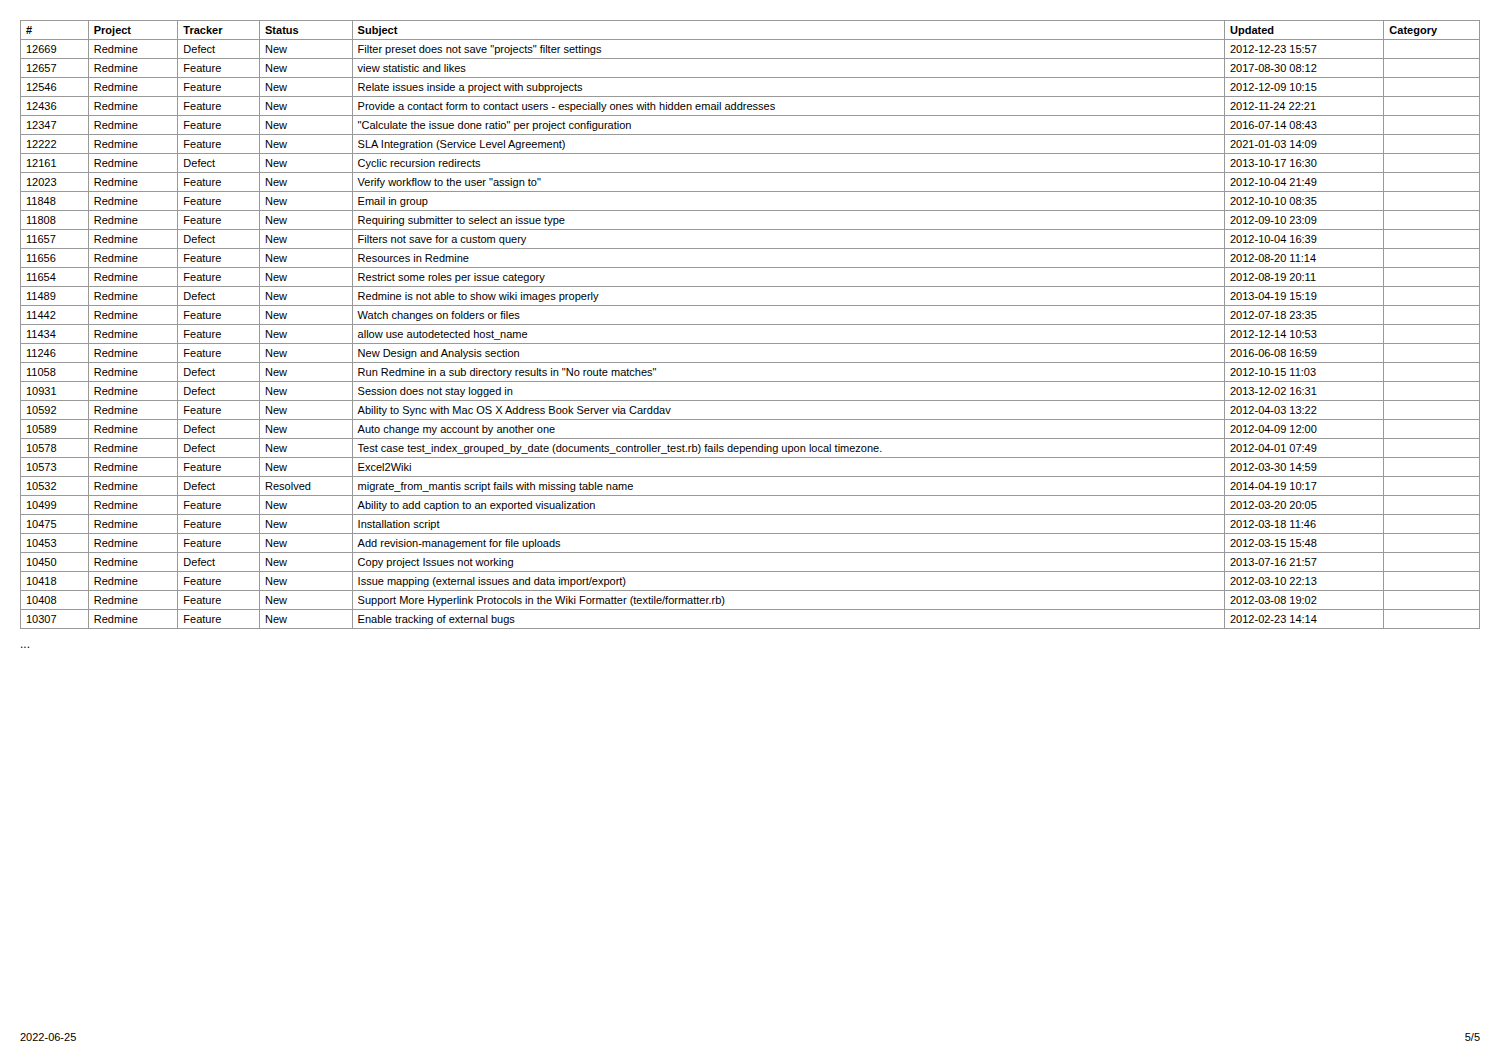| # | Project | Tracker | Status | Subject | Updated | Category |
| --- | --- | --- | --- | --- | --- | --- |
| 12669 | Redmine | Defect | New | Filter preset does not save "projects" filter settings | 2012-12-23 15:57 | |
| 12657 | Redmine | Feature | New | view statistic and likes | 2017-08-30 08:12 | |
| 12546 | Redmine | Feature | New | Relate issues inside a project with subprojects | 2012-12-09 10:15 | |
| 12436 | Redmine | Feature | New | Provide a contact form to contact users - especially ones with hidden email addresses | 2012-11-24 22:21 | |
| 12347 | Redmine | Feature | New | "Calculate the issue done ratio" per project configuration | 2016-07-14 08:43 | |
| 12222 | Redmine | Feature | New | SLA Integration (Service Level Agreement) | 2021-01-03 14:09 | |
| 12161 | Redmine | Defect | New | Cyclic recursion redirects | 2013-10-17 16:30 | |
| 12023 | Redmine | Feature | New | Verify workflow to the user "assign to" | 2012-10-04 21:49 | |
| 11848 | Redmine | Feature | New | Email in group | 2012-10-10 08:35 | |
| 11808 | Redmine | Feature | New | Requiring submitter to select an issue type | 2012-09-10 23:09 | |
| 11657 | Redmine | Defect | New | Filters not save for a custom query | 2012-10-04 16:39 | |
| 11656 | Redmine | Feature | New | Resources in Redmine | 2012-08-20 11:14 | |
| 11654 | Redmine | Feature | New | Restrict some roles per issue category | 2012-08-19 20:11 | |
| 11489 | Redmine | Defect | New | Redmine is not able to show wiki images properly | 2013-04-19 15:19 | |
| 11442 | Redmine | Feature | New | Watch changes on folders or files | 2012-07-18 23:35 | |
| 11434 | Redmine | Feature | New | allow use autodetected host_name | 2012-12-14 10:53 | |
| 11246 | Redmine | Feature | New | New Design and Analysis section | 2016-06-08 16:59 | |
| 11058 | Redmine | Defect | New | Run Redmine in a sub directory results in "No route matches" | 2012-10-15 11:03 | |
| 10931 | Redmine | Defect | New | Session does not stay logged in | 2013-12-02 16:31 | |
| 10592 | Redmine | Feature | New | Ability to Sync with Mac OS X Address Book Server via Carddav | 2012-04-03 13:22 | |
| 10589 | Redmine | Defect | New | Auto change my account by another one | 2012-04-09 12:00 | |
| 10578 | Redmine | Defect | New | Test case test_index_grouped_by_date (documents_controller_test.rb) fails depending upon local timezone. | 2012-04-01 07:49 | |
| 10573 | Redmine | Feature | New | Excel2Wiki | 2012-03-30 14:59 | |
| 10532 | Redmine | Defect | Resolved | migrate_from_mantis script fails with missing table name | 2014-04-19 10:17 | |
| 10499 | Redmine | Feature | New | Ability to add caption to an exported visualization | 2012-03-20 20:05 | |
| 10475 | Redmine | Feature | New | Installation script | 2012-03-18 11:46 | |
| 10453 | Redmine | Feature | New | Add revision-management for file uploads | 2012-03-15 15:48 | |
| 10450 | Redmine | Defect | New | Copy project Issues not working | 2013-07-16 21:57 | |
| 10418 | Redmine | Feature | New | Issue mapping (external issues and data import/export) | 2012-03-10 22:13 | |
| 10408 | Redmine | Feature | New | Support More Hyperlink Protocols in the Wiki Formatter (textile/formatter.rb) | 2012-03-08 19:02 | |
| 10307 | Redmine | Feature | New | Enable tracking of external bugs | 2012-02-23 14:14 | |
...
2022-06-25 5/5